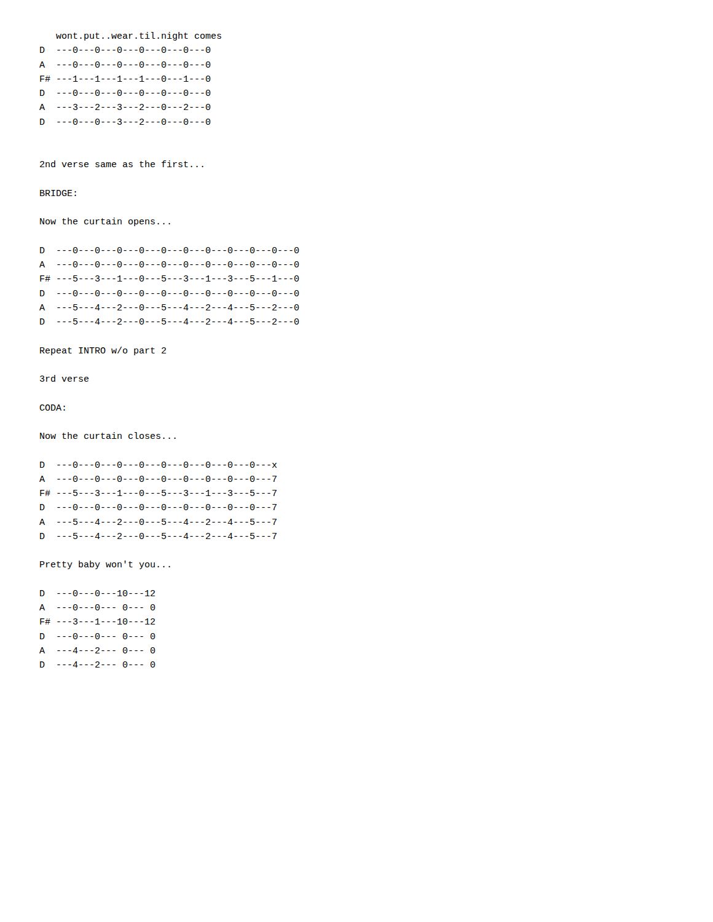wont.put..wear.til.night comes
D  ---0---0---0---0---0---0---0
A  ---0---0---0---0---0---0---0
F# ---1---1---1---1---0---1---0
D  ---0---0---0---0---0---0---0
A  ---3---2---3---2---0---2---0
D  ---0---0---3---2---0---0---0


2nd verse same as the first...

BRIDGE:

Now the curtain opens...

D  ---0---0---0---0---0---0---0---0---0---0---0
A  ---0---0---0---0---0---0---0---0---0---0---0
F# ---5---3---1---0---5---3---1---3---5---1---0
D  ---0---0---0---0---0---0---0---0---0---0---0
A  ---5---4---2---0---5---4---2---4---5---2---0
D  ---5---4---2---0---5---4---2---4---5---2---0

Repeat INTRO w/o part 2

3rd verse

CODA:

Now the curtain closes...

D  ---0---0---0---0---0---0---0---0---0---x
A  ---0---0---0---0---0---0---0---0---0---7
F# ---5---3---1---0---5---3---1---3---5---7
D  ---0---0---0---0---0---0---0---0---0---7
A  ---5---4---2---0---5---4---2---4---5---7
D  ---5---4---2---0---5---4---2---4---5---7

Pretty baby won't you...

D  ---0---0---10---12
A  ---0---0--- 0--- 0
F# ---3---1---10---12
D  ---0---0--- 0--- 0
A  ---4---2--- 0--- 0
D  ---4---2--- 0--- 0